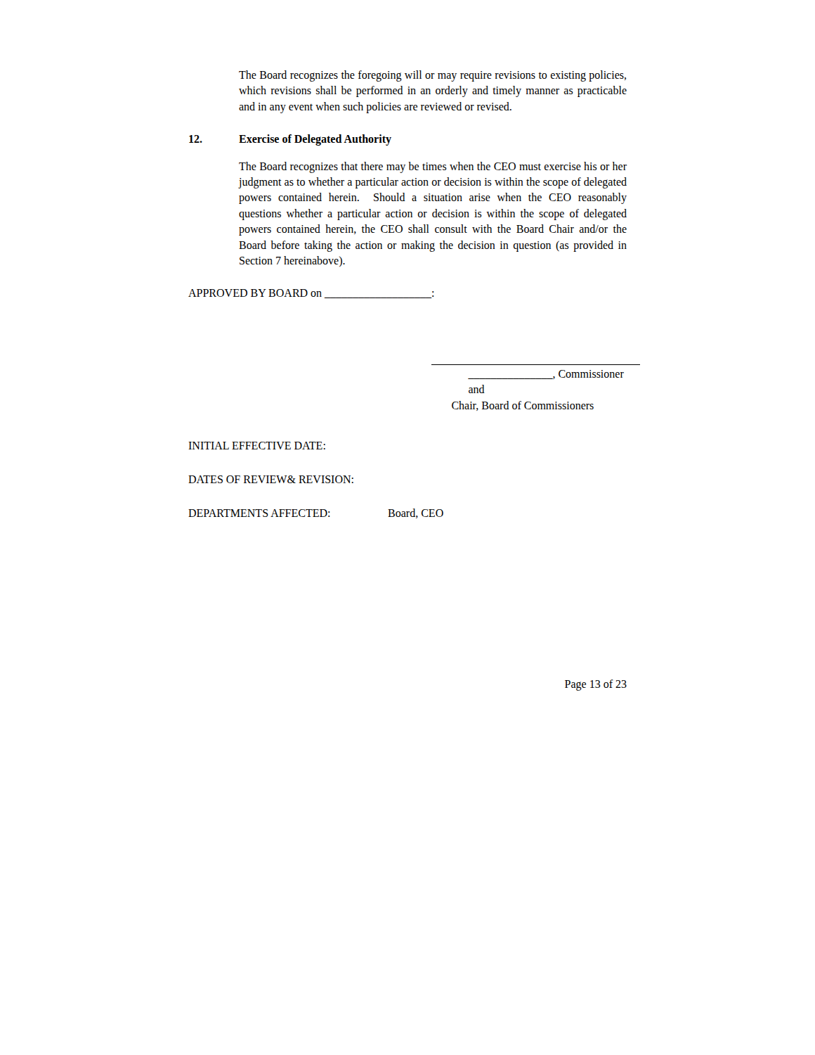The Board recognizes the foregoing will or may require revisions to existing policies, which revisions shall be performed in an orderly and timely manner as practicable and in any event when such policies are reviewed or revised.
12.
Exercise of Delegated Authority
The Board recognizes that there may be times when the CEO must exercise his or her judgment as to whether a particular action or decision is within the scope of delegated powers contained herein. Should a situation arise when the CEO reasonably questions whether a particular action or decision is within the scope of delegated powers contained herein, the CEO shall consult with the Board Chair and/or the Board before taking the action or making the decision in question (as provided in Section 7 hereinabove).
APPROVED BY BOARD on ___________________:
_______________, Commissioner and
Chair, Board of Commissioners
INITIAL EFFECTIVE DATE:
DATES OF REVIEW& REVISION:
DEPARTMENTS AFFECTED:Board, CEO
Page 13 of 23